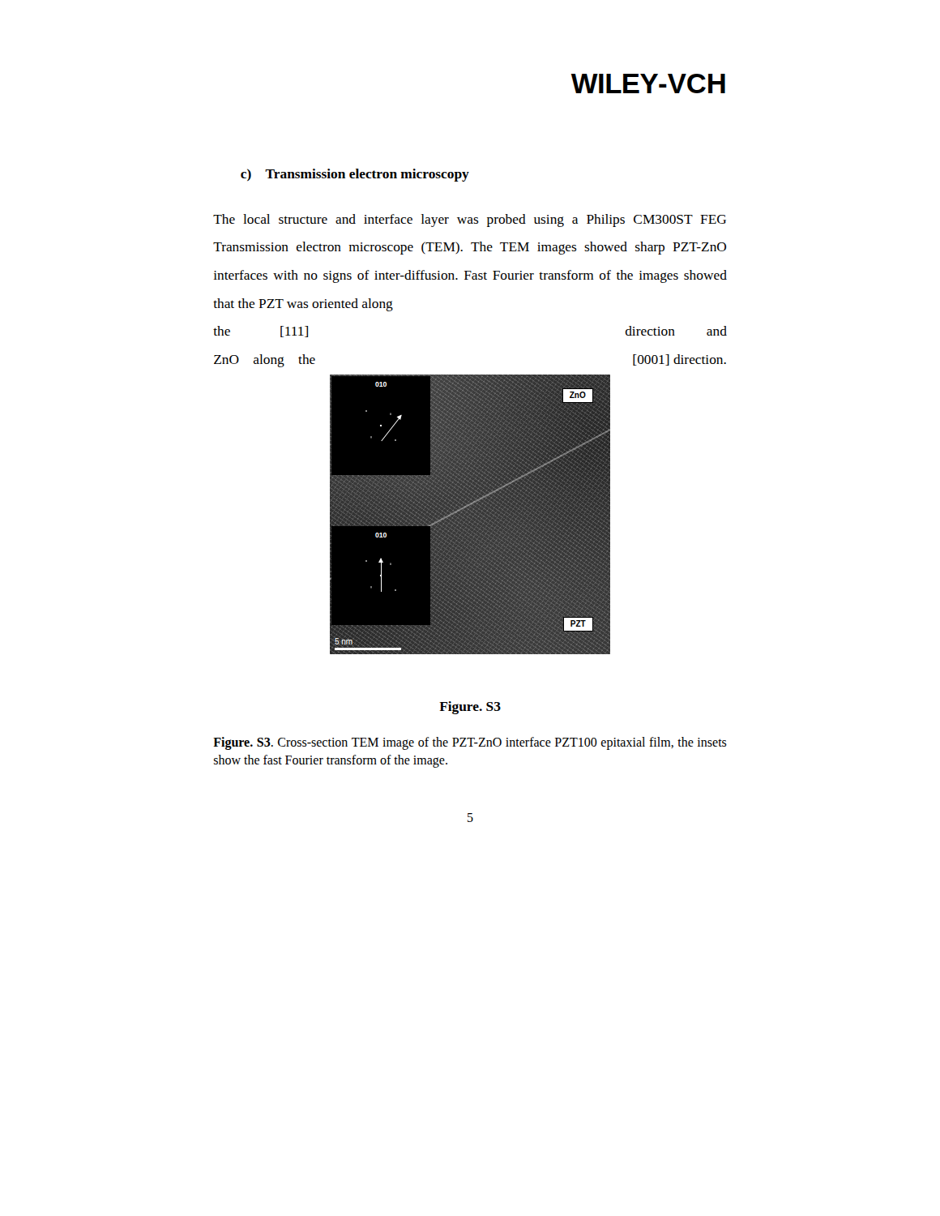WILEY-VCH
c) Transmission electron microscopy
The local structure and interface layer was probed using a Philips CM300ST FEG Transmission electron microscope (TEM). The TEM images showed sharp PZT-ZnO interfaces with no signs of inter-diffusion. Fast Fourier transform of the images showed that the PZT was oriented along
the [111] direction and
ZnO along the [0001] direction.
010
010
ZnO
PZT
5 nm
Figure. S3
Figure. S3. Cross-section TEM image of the PZT-ZnO interface PZT100 epitaxial film, the insets show the fast Fourier transform of the image.
5